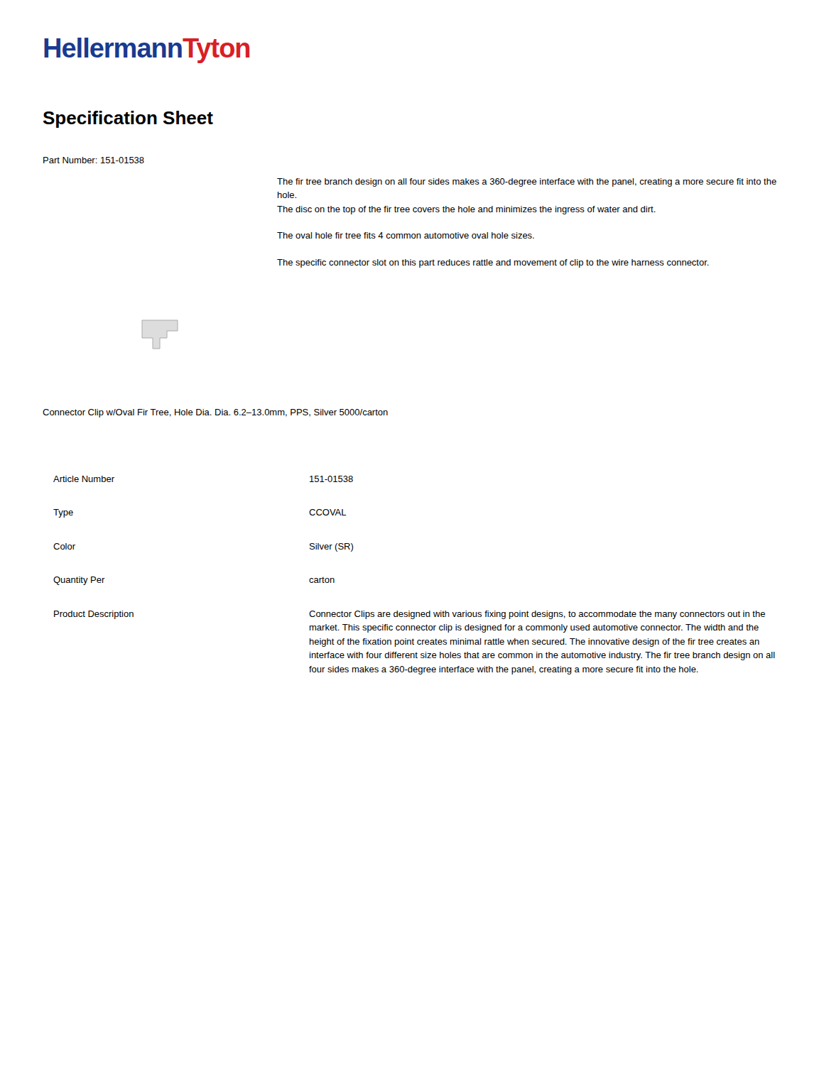Hellermann Tyton
Specification Sheet
Part Number: 151-01538
The fir tree branch design on all four sides makes a 360-degree interface with the panel, creating a more secure fit into the hole.
The disc on the top of the fir tree covers the hole and minimizes the ingress of water and dirt.
The oval hole fir tree fits 4 common automotive oval hole sizes.
The specific connector slot on this part reduces rattle and movement of clip to the wire harness connector.
Connector Clip w/Oval Fir Tree, Hole Dia. Dia. 6.2–13.0mm, PPS, Silver 5000/carton
| Article Number | 151-01538 |
| Type | CCOVAL |
| Color | Silver (SR) |
| Quantity Per | carton |
| Product Description | Connector Clips are designed with various fixing point designs, to accommodate the many connectors out in the market. This specific connector clip is designed for a commonly used automotive connector. The width and the height of the fixation point creates minimal rattle when secured. The innovative design of the fir tree creates an interface with four different size holes that are common in the automotive industry. The fir tree branch design on all four sides makes a 360-degree interface with the panel, creating a more secure fit into the hole. |